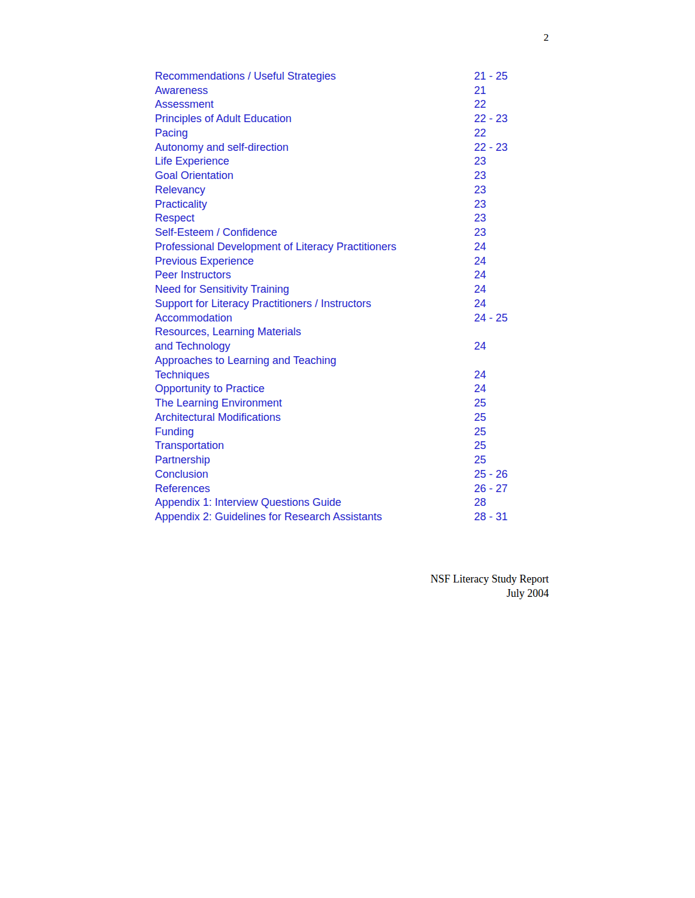2
| Recommendations / Useful Strategies | 21 - 25 |
| Awareness | 21 |
| Assessment | 22 |
| Principles of Adult Education | 22 - 23 |
| Pacing | 22 |
| Autonomy and self-direction | 22 - 23 |
| Life Experience | 23 |
| Goal Orientation | 23 |
| Relevancy | 23 |
| Practicality | 23 |
| Respect | 23 |
| Self-Esteem / Confidence | 23 |
| Professional Development of Literacy Practitioners | 24 |
| Previous Experience | 24 |
| Peer Instructors | 24 |
| Need for Sensitivity Training | 24 |
| Support for Literacy Practitioners / Instructors | 24 |
| Accommodation | 24 - 25 |
| Resources, Learning Materials | |
| and Technology | 24 |
| Approaches to Learning and Teaching | |
| Techniques | 24 |
| Opportunity to Practice | 24 |
| The Learning Environment | 25 |
| Architectural Modifications | 25 |
| Funding | 25 |
| Transportation | 25 |
| Partnership | 25 |
| Conclusion | 25 - 26 |
| References | 26 - 27 |
| Appendix 1: Interview Questions Guide | 28 |
| Appendix 2: Guidelines for Research Assistants | 28 - 31 |
NSF Literacy Study Report
July 2004